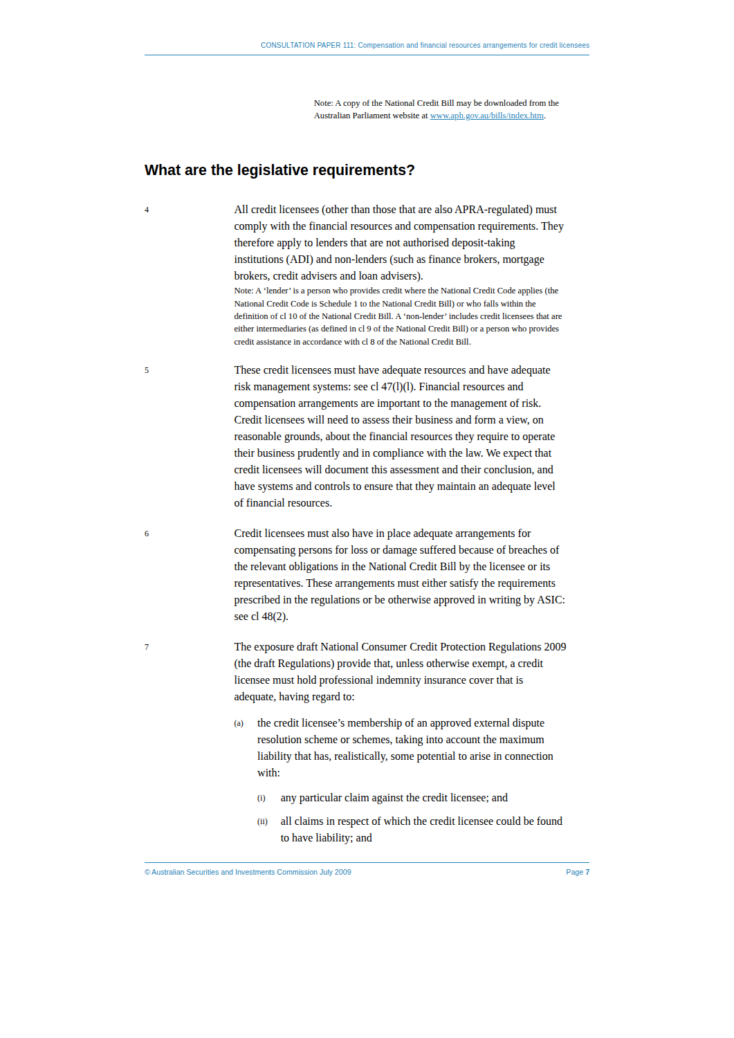CONSULTATION PAPER 111: Compensation and financial resources arrangements for credit licensees
Note: A copy of the National Credit Bill may be downloaded from the Australian Parliament website at www.aph.gov.au/bills/index.htm.
What are the legislative requirements?
4
All credit licensees (other than those that are also APRA-regulated) must comply with the financial resources and compensation requirements. They therefore apply to lenders that are not authorised deposit-taking institutions (ADI) and non-lenders (such as finance brokers, mortgage brokers, credit advisers and loan advisers).
Note: A ‘lender’ is a person who provides credit where the National Credit Code applies (the National Credit Code is Schedule 1 to the National Credit Bill) or who falls within the definition of cl 10 of the National Credit Bill. A ‘non-lender’ includes credit licensees that are either intermediaries (as defined in cl 9 of the National Credit Bill) or a person who provides credit assistance in accordance with cl 8 of the National Credit Bill.
5
These credit licensees must have adequate resources and have adequate risk management systems: see cl 47(l)(l). Financial resources and compensation arrangements are important to the management of risk. Credit licensees will need to assess their business and form a view, on reasonable grounds, about the financial resources they require to operate their business prudently and in compliance with the law. We expect that credit licensees will document this assessment and their conclusion, and have systems and controls to ensure that they maintain an adequate level of financial resources.
6
Credit licensees must also have in place adequate arrangements for compensating persons for loss or damage suffered because of breaches of the relevant obligations in the National Credit Bill by the licensee or its representatives. These arrangements must either satisfy the requirements prescribed in the regulations or be otherwise approved in writing by ASIC: see cl 48(2).
7
The exposure draft National Consumer Credit Protection Regulations 2009 (the draft Regulations) provide that, unless otherwise exempt, a credit licensee must hold professional indemnity insurance cover that is adequate, having regard to:
(a)
the credit licensee’s membership of an approved external dispute resolution scheme or schemes, taking into account the maximum liability that has, realistically, some potential to arise in connection with:
(i)
any particular claim against the credit licensee; and
(ii)
all claims in respect of which the credit licensee could be found to have liability; and
© Australian Securities and Investments Commission July 2009
Page 7